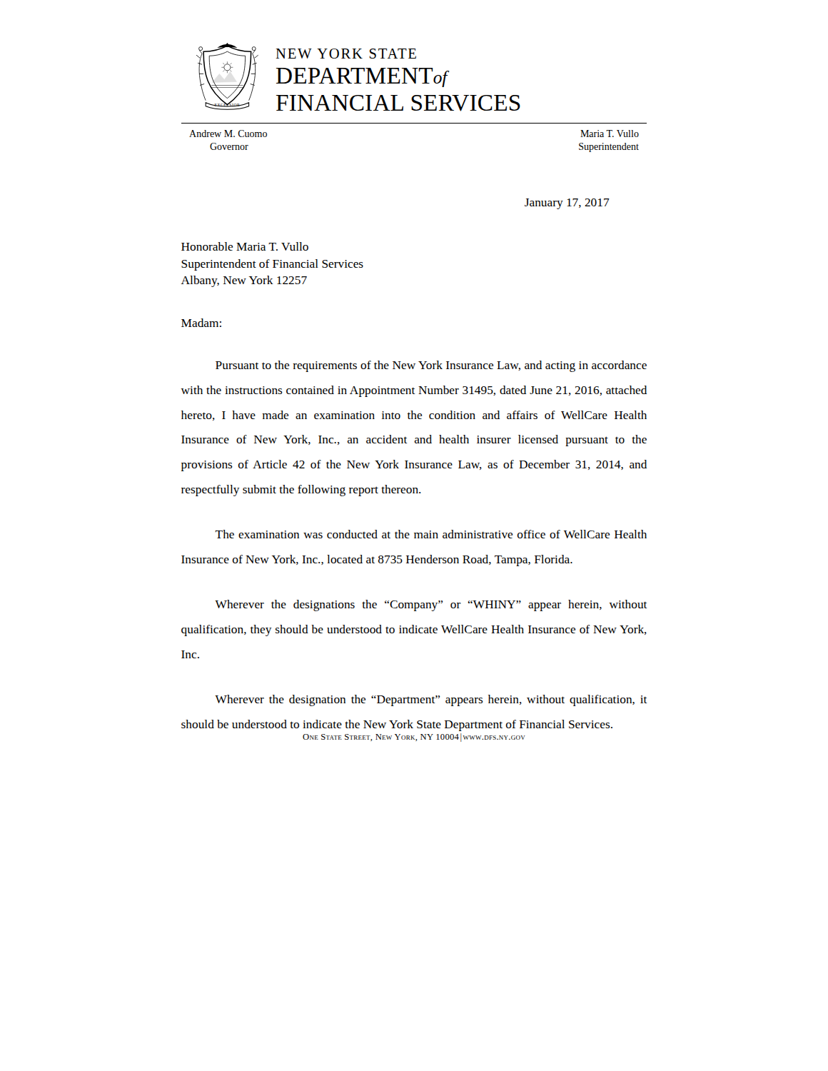EXCELSIOR
New York State
DEPARTMENTof
FINANCIAL SERVICES
Andrew M. Cuomo Governor
Maria T. Vullo Superintendent
January 17, 2017
Honorable Maria T. Vullo
Superintendent of Financial Services
Albany, New York 12257
Madam:
Pursuant to the requirements of the New York Insurance Law, and acting in accordance with the instructions contained in Appointment Number 31495, dated June 21, 2016, attached hereto, I have made an examination into the condition and affairs of WellCare Health Insurance of New York, Inc., an accident and health insurer licensed pursuant to the provisions of Article 42 of the New York Insurance Law, as of December 31, 2014, and respectfully submit the following report thereon.
The examination was conducted at the main administrative office of WellCare Health Insurance of New York, Inc., located at 8735 Henderson Road, Tampa, Florida.
Wherever the designations the “Company” or “WHINY” appear herein, without qualification, they should be understood to indicate WellCare Health Insurance of New York, Inc.
Wherever the designation the “Department” appears herein, without qualification, it should be understood to indicate the New York State Department of Financial Services.
One State Street, New York, NY 10004|www.dfs.ny.gov